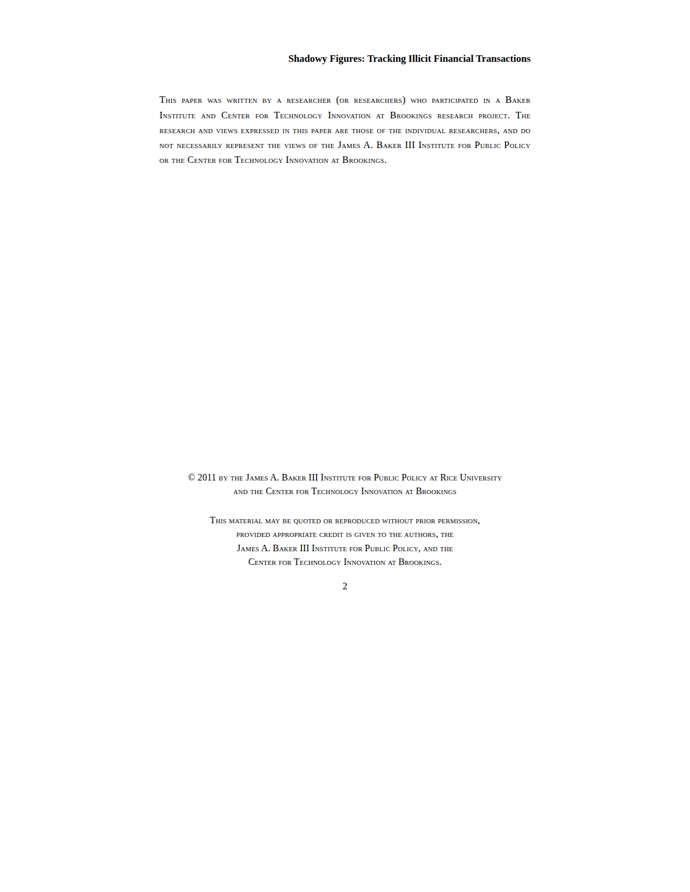Shadowy Figures: Tracking Illicit Financial Transactions
This paper was written by a researcher (or researchers) who participated in a Baker Institute and Center for Technology Innovation at Brookings research project. The research and views expressed in this paper are those of the individual researchers, and do not necessarily represent the views of the James A. Baker III Institute for Public Policy or the Center for Technology Innovation at Brookings.
© 2011 by the James A. Baker III Institute for Public Policy at Rice University
and the Center for Technology Innovation at Brookings
This material may be quoted or reproduced without prior permission,
provided appropriate credit is given to the authors, the
James A. Baker III Institute for Public Policy, and the
Center for Technology Innovation at Brookings.
2